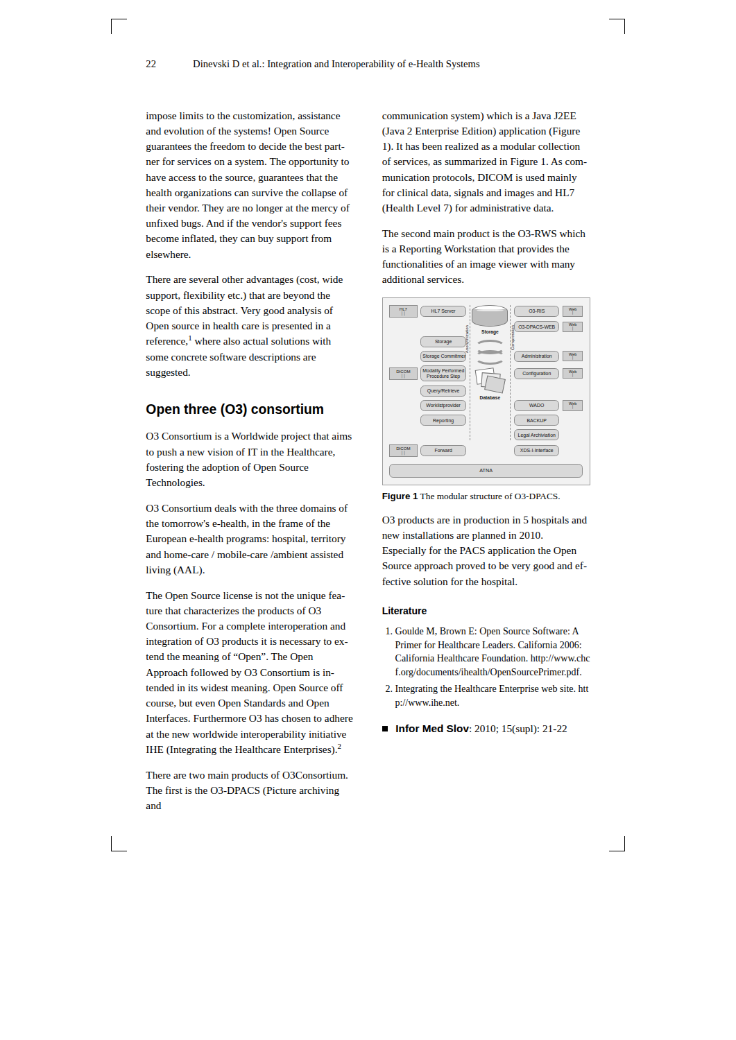22 Dinevski D et al.: Integration and Interoperability of e-Health Systems
impose limits to the customization, assistance and evolution of the systems! Open Source guarantees the freedom to decide the best partner for services on a system. The opportunity to have access to the source, guarantees that the health organizations can survive the collapse of their vendor. They are no longer at the mercy of unfixed bugs. And if the vendor's support fees become inflated, they can buy support from elsewhere.
There are several other advantages (cost, wide support, flexibility etc.) that are beyond the scope of this abstract. Very good analysis of Open source in health care is presented in a reference,1 where also actual solutions with some concrete software descriptions are suggested.
Open three (O3) consortium
O3 Consortium is a Worldwide project that aims to push a new vision of IT in the Healthcare, fostering the adoption of Open Source Technologies.
O3 Consortium deals with the three domains of the tomorrow's e-health, in the frame of the European e-health programs: hospital, territory and home-care / mobile-care /ambient assisted living (AAL).
The Open Source license is not the unique feature that characterizes the products of O3 Consortium. For a complete interoperation and integration of O3 products it is necessary to extend the meaning of “Open”. The Open Approach followed by O3 Consortium is intended in its widest meaning. Open Source off course, but even Open Standards and Open Interfaces. Furthermore O3 has chosen to adhere at the new worldwide interoperability initiative IHE (Integrating the Healthcare Enterprises).2
There are two main products of O3Consortium. The first is the O3-DPACS (Picture archiving and
communication system) which is a Java J2EE (Java 2 Enterprise Edition) application (Figure 1). It has been realized as a modular collection of services, as summarized in Figure 1. As communication protocols, DICOM is used mainly for clinical data, signals and images and HL7 (Health Level 7) for administrative data.
The second main product is the O3-RWS which is a Reporting Workstation that provides the functionalities of an image viewer with many additional services.
HL7││
HL7 Server
Anonymization Compression
Storage
Database
O3-RIS
Web│
O3-DPACS-WEB
Web│
Storage
Storage Commitment
Administration
Web│
DICOM││
Modality Performed
Procedure Step
Configuration
Web│
Query/Retrieve
Worklistprovider
WADO
Web│
Reporting
BACKUP
Legal Archiviation
DICOM││
Forward
XDS-I-Interface
ATNA
Figure 1 The modular structure of O3-DPACS.
O3 products are in production in 5 hospitals and new installations are planned in 2010. Especially for the PACS application the Open Source approach proved to be very good and effective solution for the hospital.
Literature
Goulde M, Brown E: Open Source Software: A Primer for Healthcare Leaders. California 2006: California Healthcare Foundation. http://www.chcf.org/documents/ihealth/OpenSourcePrimer.pdf.
Integrating the Healthcare Enterprise web site. http://www.ihe.net.
Infor Med Slov: 2010; 15(supl): 21-22